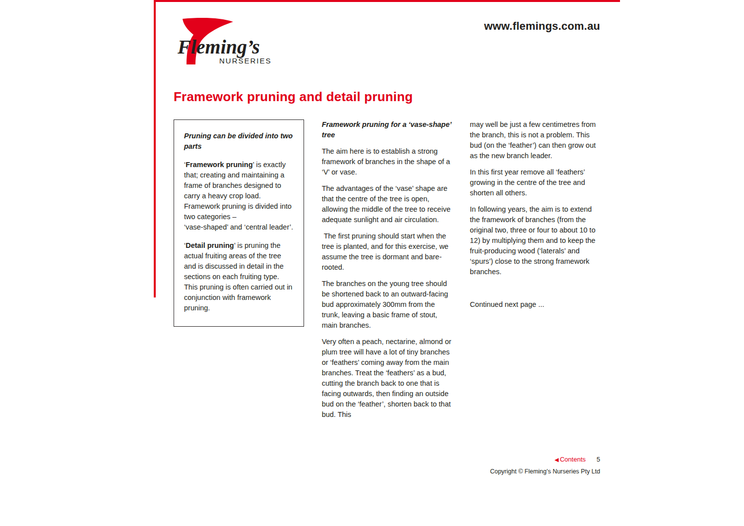Fleming’s NURSERIES
www.flemings.com.au
Framework pruning and detail pruning
Pruning can be divided into two parts
‘Framework pruning’ is exactly that; creating and maintaining a frame of branches designed to carry a heavy crop load. Framework pruning is divided into two categories –
‘vase-shaped’ and ‘central leader’.
‘Detail pruning’ is pruning the actual fruiting areas of the tree and is discussed in detail in the sections on each fruiting type. This pruning is often carried out in conjunction with framework pruning.
Framework pruning for a ‘vase-shape’ tree
The aim here is to establish a strong framework of branches in the shape of a ‘V’ or vase.
The advantages of the ‘vase’ shape are that the centre of the tree is open, allowing the middle of the tree to receive adequate sunlight and air circulation.
The first pruning should start when the tree is planted, and for this exercise, we assume the tree is dormant and bare-rooted.
The branches on the young tree should be shortened back to an outward-facing bud approximately 300mm from the trunk, leaving a basic frame of stout, main branches.
Very often a peach, nectarine, almond or plum tree will have a lot of tiny branches or ‘feathers’ coming away from the main branches. Treat the ‘feathers’ as a bud, cutting the branch back to one that is facing outwards, then finding an outside bud on the ‘feather’, shorten back to that bud. This
may well be just a few centimetres from the branch, this is not a problem. This bud (on the ‘feather’) can then grow out as the new branch leader.
In this first year remove all ‘feathers’ growing in the centre of the tree and shorten all others.
In following years, the aim is to extend the framework of branches (from the original two, three or four to about 10 to 12) by multiplying them and to keep the fruit-producing wood (‘laterals’ and ‘spurs’) close to the strong framework branches.
Continued next page ...
◀Contents 5
Copyright © Fleming's Nurseries Pty Ltd